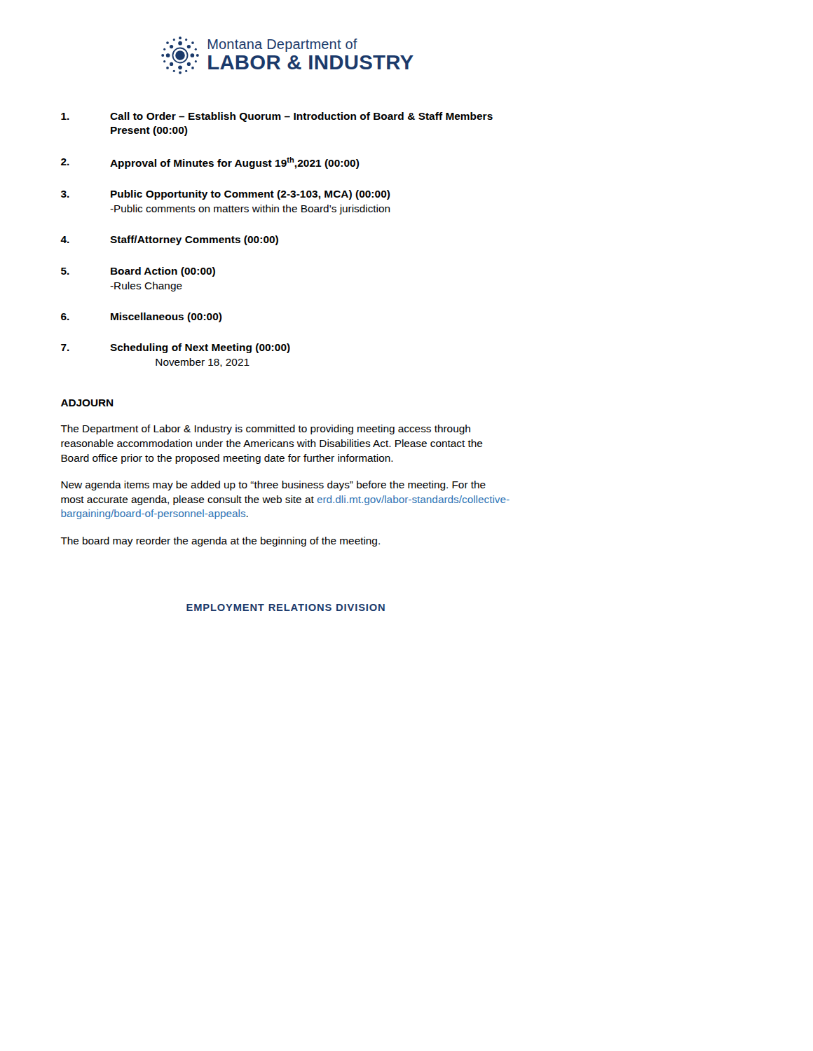Montana Department of
LABOR & INDUSTRY
1. Call to Order – Establish Quorum – Introduction of Board & Staff Members Present (00:00)
2. Approval of Minutes for August 19th,2021 (00:00)
3. Public Opportunity to Comment (2-3-103, MCA) (00:00) -Public comments on matters within the Board’s jurisdiction
4. Staff/Attorney Comments (00:00)
5. Board Action (00:00) -Rules Change
6. Miscellaneous (00:00)
7. Scheduling of Next Meeting (00:00) November 18, 2021
ADJOURN
The Department of Labor & Industry is committed to providing meeting access through reasonable accommodation under the Americans with Disabilities Act. Please contact the Board office prior to the proposed meeting date for further information.
New agenda items may be added up to “three business days” before the meeting. For the most accurate agenda, please consult the web site at erd.dli.mt.gov/labor-standards/collective-bargaining/board-of-personnel-appeals.
The board may reorder the agenda at the beginning of the meeting.
EMPLOYMENT RELATIONS DIVISION